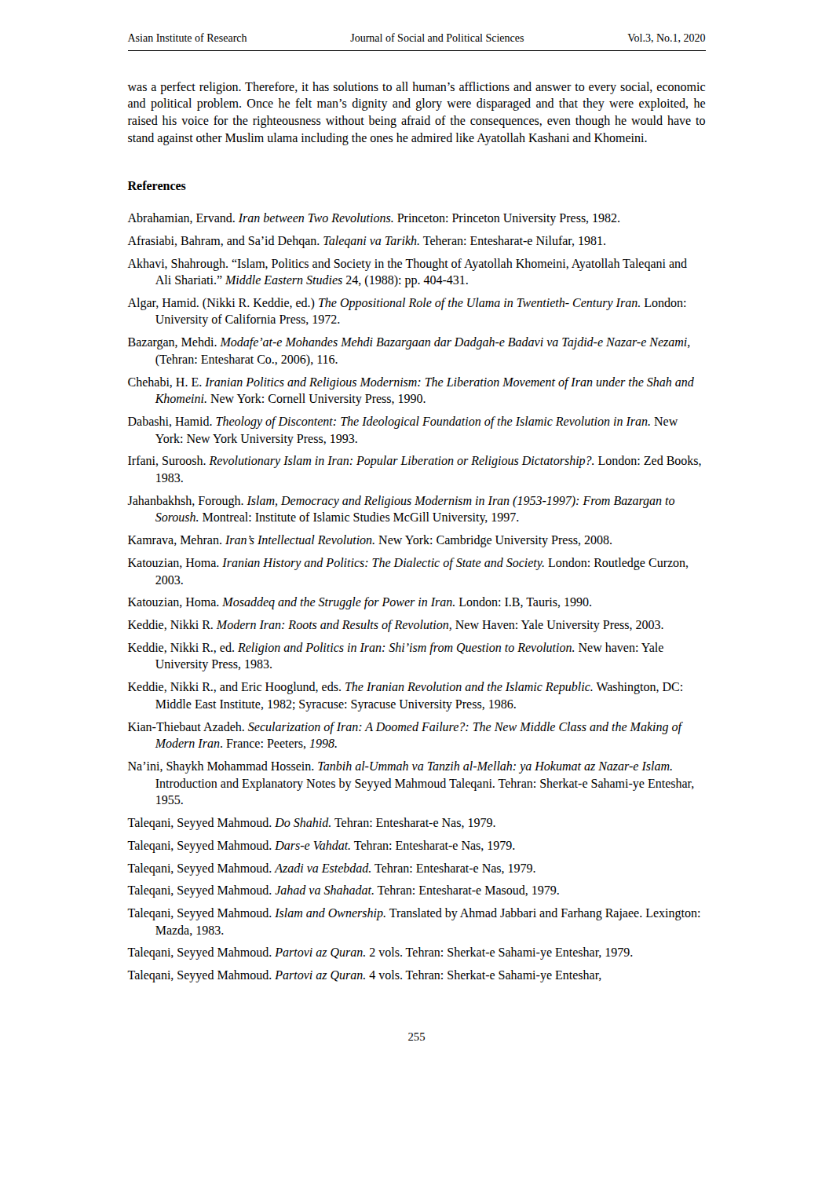Asian Institute of Research Journal of Social and Political Sciences Vol.3, No.1, 2020
was a perfect religion. Therefore, it has solutions to all human’s afflictions and answer to every social, economic and political problem. Once he felt man’s dignity and glory were disparaged and that they were exploited, he raised his voice for the righteousness without being afraid of the consequences, even though he would have to stand against other Muslim ulama including the ones he admired like Ayatollah Kashani and Khomeini.
References
Abrahamian, Ervand. Iran between Two Revolutions. Princeton: Princeton University Press, 1982.
Afrasiabi, Bahram, and Sa’id Dehqan. Taleqani va Tarikh. Teheran: Entesharat-e Nilufar, 1981.
Akhavi, Shahrough. “Islam, Politics and Society in the Thought of Ayatollah Khomeini, Ayatollah Taleqani and Ali Shariati.” Middle Eastern Studies 24, (1988): pp. 404-431.
Algar, Hamid. (Nikki R. Keddie, ed.) The Oppositional Role of the Ulama in Twentieth- Century Iran. London: University of California Press, 1972.
Bazargan, Mehdi. Modafe’at-e Mohandes Mehdi Bazargaan dar Dadgah-e Badavi va Tajdid-e Nazar-e Nezami, (Tehran: Entesharat Co., 2006), 116.
Chehabi, H. E. Iranian Politics and Religious Modernism: The Liberation Movement of Iran under the Shah and Khomeini. New York: Cornell University Press, 1990.
Dabashi, Hamid. Theology of Discontent: The Ideological Foundation of the Islamic Revolution in Iran. New York: New York University Press, 1993.
Irfani, Suroosh. Revolutionary Islam in Iran: Popular Liberation or Religious Dictatorship?. London: Zed Books, 1983.
Jahanbakhsh, Forough. Islam, Democracy and Religious Modernism in Iran (1953-1997): From Bazargan to Soroush. Montreal: Institute of Islamic Studies McGill University, 1997.
Kamrava, Mehran. Iran’s Intellectual Revolution. New York: Cambridge University Press, 2008.
Katouzian, Homa. Iranian History and Politics: The Dialectic of State and Society. London: Routledge Curzon, 2003.
Katouzian, Homa. Mosaddeq and the Struggle for Power in Iran. London: I.B, Tauris, 1990.
Keddie, Nikki R. Modern Iran: Roots and Results of Revolution, New Haven: Yale University Press, 2003.
Keddie, Nikki R., ed. Religion and Politics in Iran: Shi’ism from Question to Revolution. New haven: Yale University Press, 1983.
Keddie, Nikki R., and Eric Hooglund, eds. The Iranian Revolution and the Islamic Republic. Washington, DC: Middle East Institute, 1982; Syracuse: Syracuse University Press, 1986.
Kian-Thiebaut Azadeh. Secularization of Iran: A Doomed Failure?: The New Middle Class and the Making of Modern Iran. France: Peeters, 1998.
Na’ini, Shaykh Mohammad Hossein. Tanbih al-Ummah va Tanzih al-Mellah: ya Hokumat az Nazar-e Islam. Introduction and Explanatory Notes by Seyyed Mahmoud Taleqani. Tehran: Sherkat-e Sahami-ye Enteshar, 1955.
Taleqani, Seyyed Mahmoud. Do Shahid. Tehran: Entesharat-e Nas, 1979.
Taleqani, Seyyed Mahmoud. Dars-e Vahdat. Tehran: Entesharat-e Nas, 1979.
Taleqani, Seyyed Mahmoud. Azadi va Estebdad. Tehran: Entesharat-e Nas, 1979.
Taleqani, Seyyed Mahmoud. Jahad va Shahadat. Tehran: Entesharat-e Masoud, 1979.
Taleqani, Seyyed Mahmoud. Islam and Ownership. Translated by Ahmad Jabbari and Farhang Rajaee. Lexington: Mazda, 1983.
Taleqani, Seyyed Mahmoud. Partovi az Quran. 2 vols. Tehran: Sherkat-e Sahami-ye Enteshar, 1979.
Taleqani, Seyyed Mahmoud. Partovi az Quran. 4 vols. Tehran: Sherkat-e Sahami-ye Enteshar,
255